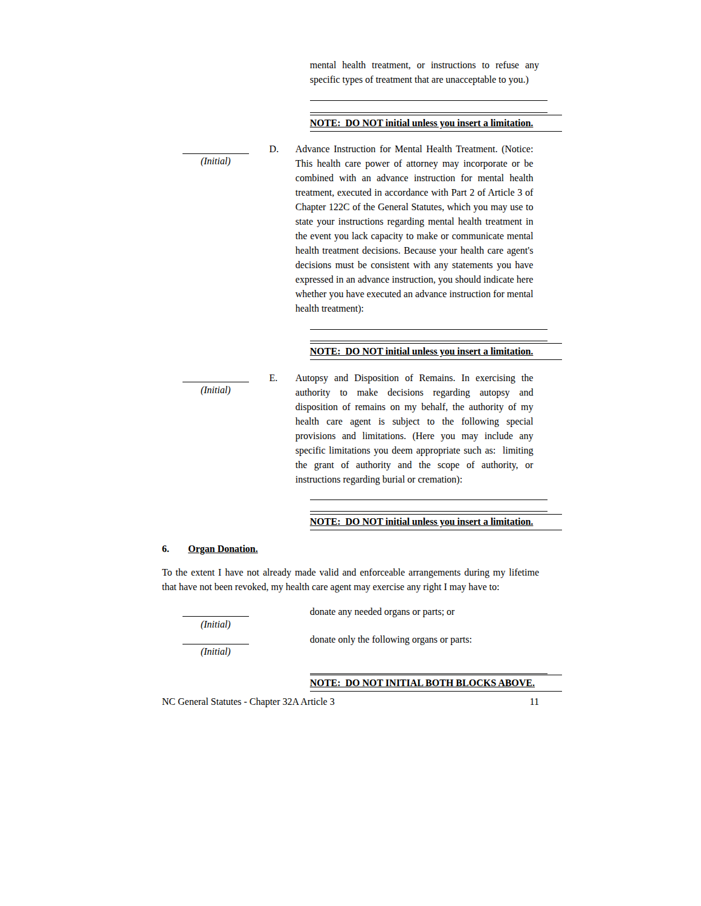mental health treatment, or instructions to refuse any specific types of treatment that are unacceptable to you.)
NOTE: DO NOT initial unless you insert a limitation.
(Initial)
D.
Advance Instruction for Mental Health Treatment. (Notice: This health care power of attorney may incorporate or be combined with an advance instruction for mental health treatment, executed in accordance with Part 2 of Article 3 of Chapter 122C of the General Statutes, which you may use to state your instructions regarding mental health treatment in the event you lack capacity to make or communicate mental health treatment decisions. Because your health care agent's decisions must be consistent with any statements you have expressed in an advance instruction, you should indicate here whether you have executed an advance instruction for mental health treatment):
NOTE: DO NOT initial unless you insert a limitation.
(Initial)
E.
Autopsy and Disposition of Remains. In exercising the authority to make decisions regarding autopsy and disposition of remains on my behalf, the authority of my health care agent is subject to the following special provisions and limitations. (Here you may include any specific limitations you deem appropriate such as: limiting the grant of authority and the scope of authority, or instructions regarding burial or cremation):
NOTE: DO NOT initial unless you insert a limitation.
6. Organ Donation.
To the extent I have not already made valid and enforceable arrangements during my lifetime that have not been revoked, my health care agent may exercise any right I may have to:
(Initial)
donate any needed organs or parts; or
(Initial)
donate only the following organs or parts:
NOTE: DO NOT INITIAL BOTH BLOCKS ABOVE.
NC General Statutes - Chapter 32A Article 3 11